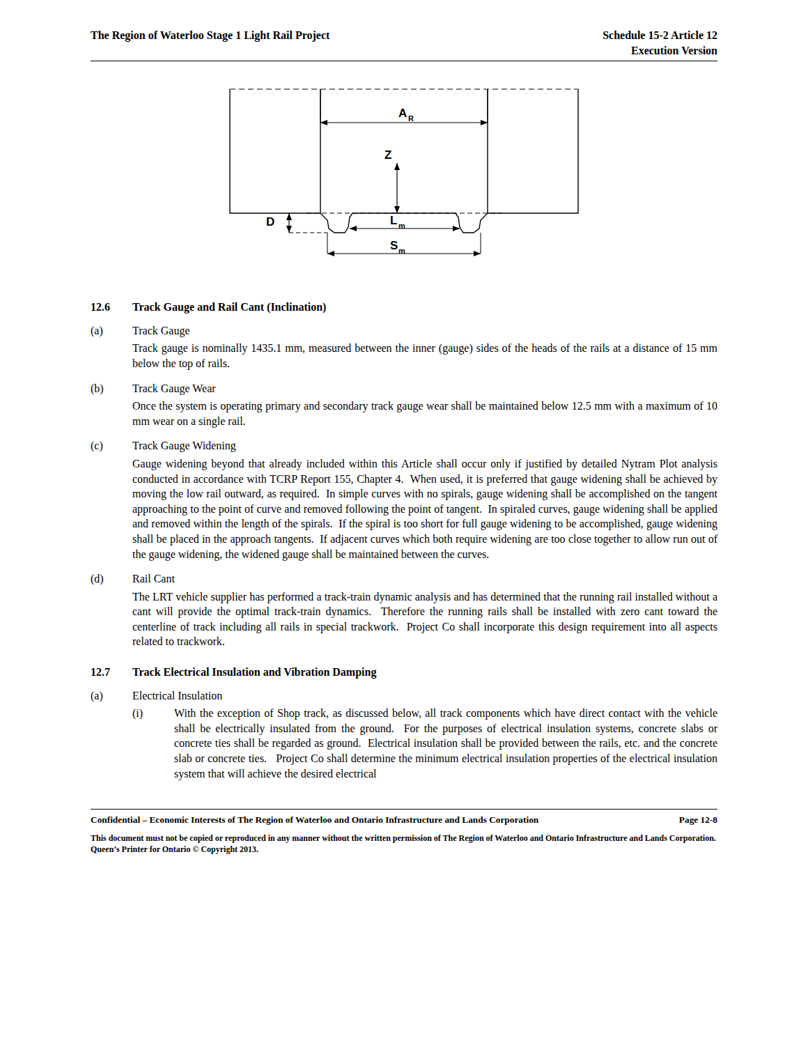The Region of Waterloo Stage 1 Light Rail Project
Schedule 15-2 Article 12
Execution Version
A R Z D L m S m
12.6 Track Gauge and Rail Cant (Inclination)
(a) Track Gauge
Track gauge is nominally 1435.1 mm, measured between the inner (gauge) sides of the heads of the rails at a distance of 15 mm below the top of rails.
(b) Track Gauge Wear
Once the system is operating primary and secondary track gauge wear shall be maintained below 12.5 mm with a maximum of 10 mm wear on a single rail.
(c) Track Gauge Widening
Gauge widening beyond that already included within this Article shall occur only if justified by detailed Nytram Plot analysis conducted in accordance with TCRP Report 155, Chapter 4. When used, it is preferred that gauge widening shall be achieved by moving the low rail outward, as required. In simple curves with no spirals, gauge widening shall be accomplished on the tangent approaching to the point of curve and removed following the point of tangent. In spiraled curves, gauge widening shall be applied and removed within the length of the spirals. If the spiral is too short for full gauge widening to be accomplished, gauge widening shall be placed in the approach tangents. If adjacent curves which both require widening are too close together to allow run out of the gauge widening, the widened gauge shall be maintained between the curves.
(d) Rail Cant
The LRT vehicle supplier has performed a track-train dynamic analysis and has determined that the running rail installed without a cant will provide the optimal track-train dynamics. Therefore the running rails shall be installed with zero cant toward the centerline of track including all rails in special trackwork. Project Co shall incorporate this design requirement into all aspects related to trackwork.
12.7 Track Electrical Insulation and Vibration Damping
(a) Electrical Insulation
(i) With the exception of Shop track, as discussed below, all track components which have direct contact with the vehicle shall be electrically insulated from the ground. For the purposes of electrical insulation systems, concrete slabs or concrete ties shall be regarded as ground. Electrical insulation shall be provided between the rails, etc. and the concrete slab or concrete ties. Project Co shall determine the minimum electrical insulation properties of the electrical insulation system that will achieve the desired electrical
Confidential – Economic Interests of The Region of Waterloo and Ontario Infrastructure and Lands Corporation
Page 12-8
This document must not be copied or reproduced in any manner without the written permission of The Region of Waterloo and Ontario Infrastructure and Lands Corporation. Queen’s Printer for Ontario © Copyright 2013.